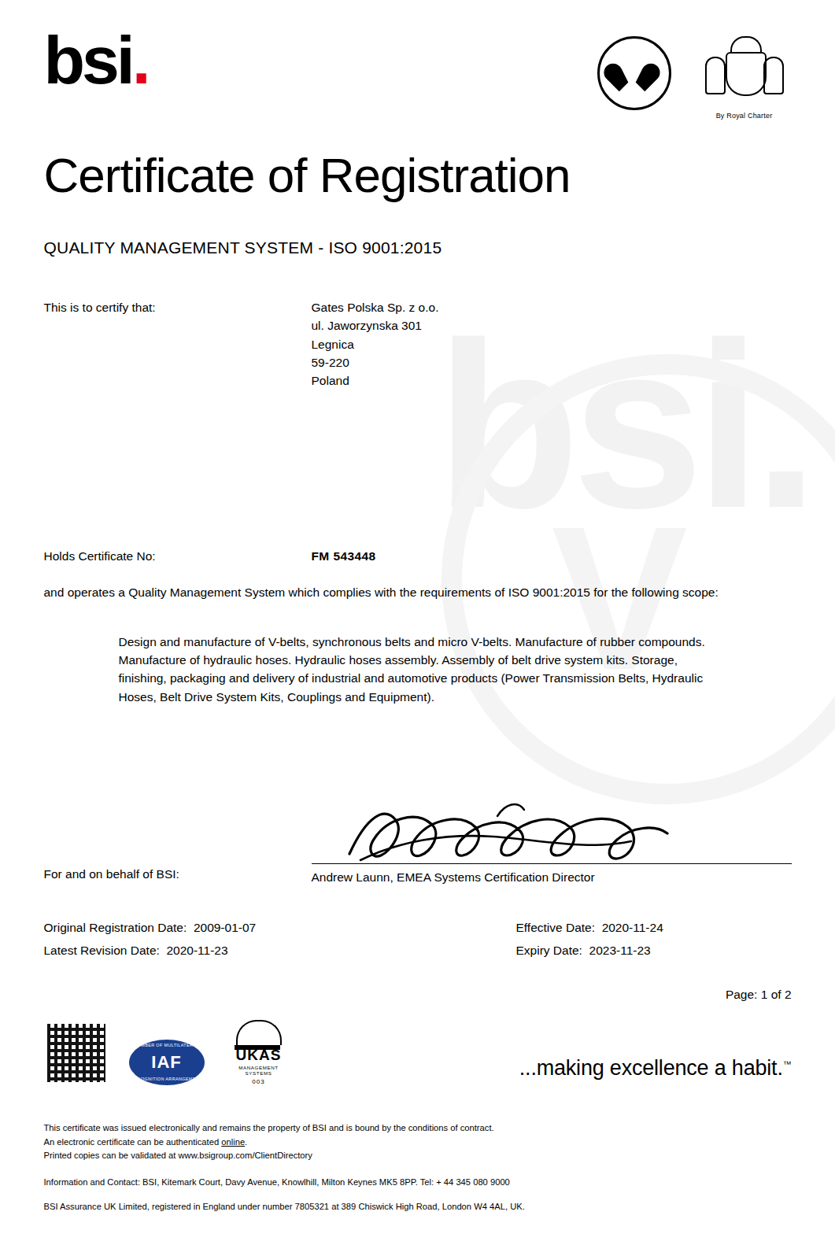bsi.
V
bsi.
By Royal Charter
Certificate of Registration
QUALITY MANAGEMENT SYSTEM - ISO 9001:2015
This is to certify that:
Gates Polska Sp. z o.o.
ul. Jaworzynska 301
Legnica
59-220
Poland
Holds Certificate No:
FM 543448
and operates a Quality Management System which complies with the requirements of ISO 9001:2015 for the following scope:
Design and manufacture of V-belts, synchronous belts and micro V-belts. Manufacture of rubber compounds. Manufacture of hydraulic hoses. Hydraulic hoses assembly. Assembly of belt drive system kits. Storage, finishing, packaging and delivery of industrial and automotive products (Power Transmission Belts, Hydraulic Hoses, Belt Drive System Kits, Couplings and Equipment).
For and on behalf of BSI:
Andrew Launn, EMEA Systems Certification Director
Original Registration Date: 2009-01-07
Latest Revision Date: 2020-11-23
Effective Date: 2020-11-24
Expiry Date: 2023-11-23
Page: 1 of 2
MEMBER OF MULTILATERAL
IAF
RECOGNITION ARRANGEMENT
UKAS
MANAGEMENT
SYSTEMS
003
...making excellence a habit.™
This certificate was issued electronically and remains the property of BSI and is bound by the conditions of contract.
An electronic certificate can be authenticated online.
Printed copies can be validated at www.bsigroup.com/ClientDirectory
Information and Contact: BSI, Kitemark Court, Davy Avenue, Knowlhill, Milton Keynes MK5 8PP. Tel: + 44 345 080 9000
BSI Assurance UK Limited, registered in England under number 7805321 at 389 Chiswick High Road, London W4 4AL, UK.